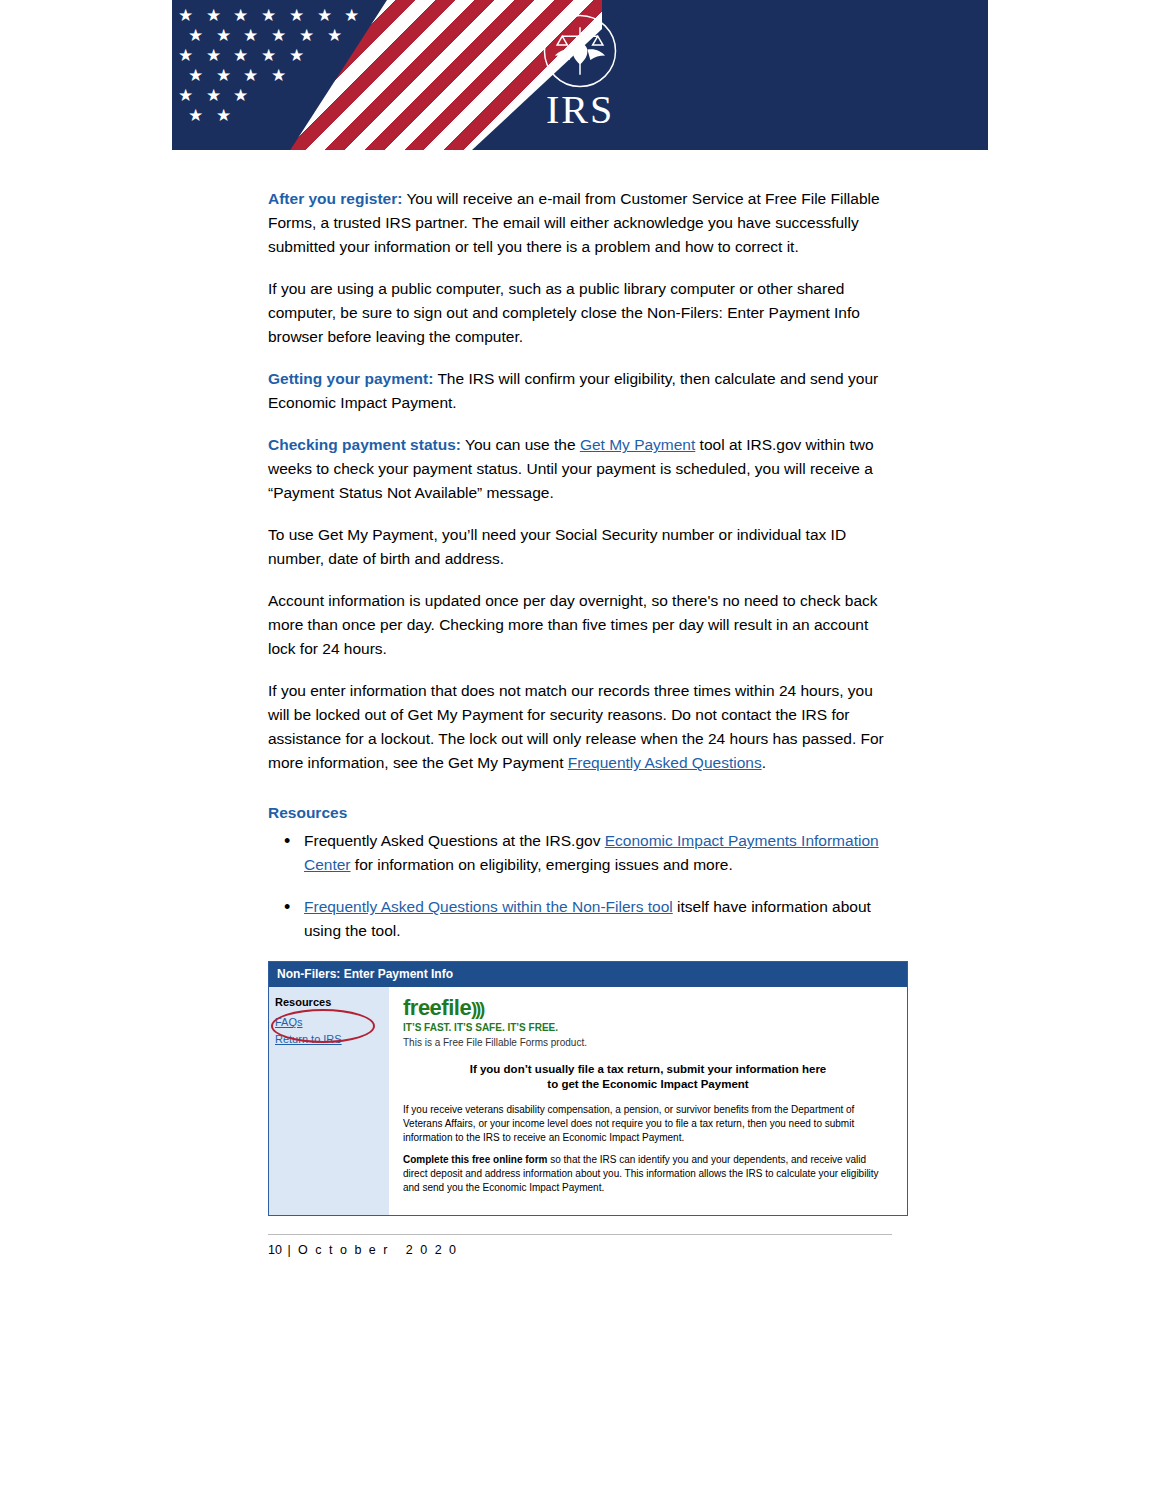★ ★ ★ ★ ★ ★ ★ ★ ★ ★ ★ ★ ★ ★ ★ ★ ★ ★ ★ ★ ★ ★ ★ ★ ★ ★ ★
IRS
After you register: You will receive an e-mail from Customer Service at Free File Fillable Forms, a trusted IRS partner. The email will either acknowledge you have successfully submitted your information or tell you there is a problem and how to correct it.
If you are using a public computer, such as a public library computer or other shared computer, be sure to sign out and completely close the Non-Filers: Enter Payment Info browser before leaving the computer.
Getting your payment: The IRS will confirm your eligibility, then calculate and send your Economic Impact Payment.
Checking payment status: You can use the Get My Payment tool at IRS.gov within two weeks to check your payment status. Until your payment is scheduled, you will receive a “Payment Status Not Available” message.
To use Get My Payment, you’ll need your Social Security number or individual tax ID number, date of birth and address.
Account information is updated once per day overnight, so there's no need to check back more than once per day. Checking more than five times per day will result in an account lock for 24 hours.
If you enter information that does not match our records three times within 24 hours, you will be locked out of Get My Payment for security reasons. Do not contact the IRS for assistance for a lockout. The lock out will only release when the 24 hours has passed. For more information, see the Get My Payment Frequently Asked Questions.
Resources
Frequently Asked Questions at the IRS.gov Economic Impact Payments Information Center for information on eligibility, emerging issues and more.
Frequently Asked Questions within the Non-Filers tool itself have information about using the tool.
Non-Filers: Enter Payment Info
Resources
FAQs Return to IRS
freefile)))
IT’S FAST. IT’S SAFE. IT’S FREE.
This is a Free File Fillable Forms product.
If you don’t usually file a tax return, submit your information here
to get the Economic Impact Payment
If you receive veterans disability compensation, a pension, or survivor benefits from the Department of Veterans Affairs, or your income level does not require you to file a tax return, then you need to submit information to the IRS to receive an Economic Impact Payment.
Complete this free online form so that the IRS can identify you and your dependents, and receive valid direct deposit and address information about you. This information allows the IRS to calculate your eligibility and send you the Economic Impact Payment.
10 | O c t o b e r 2 0 2 0